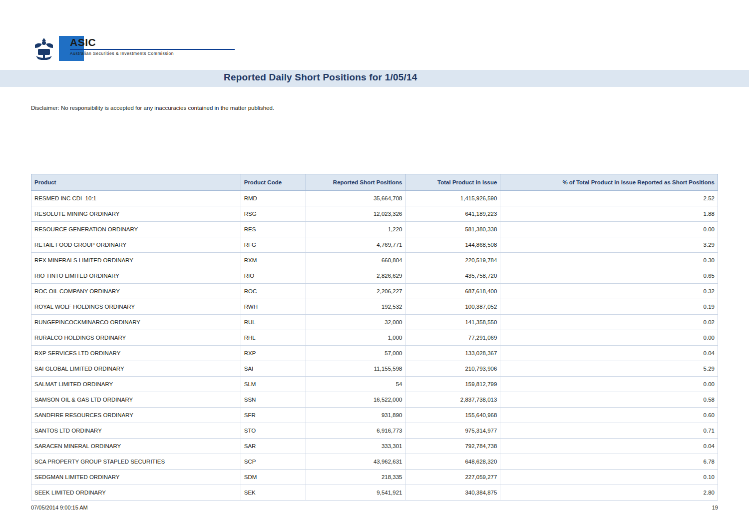ASIC
Australian Securities & Investments Commission
Reported Daily Short Positions for 1/05/14
Disclaimer: No responsibility is accepted for any inaccuracies contained in the matter published.
| Product | Product Code | Reported Short Positions | Total Product in Issue | % of Total Product in Issue Reported as Short Positions |
| --- | --- | --- | --- | --- |
| RESMED INC CDI 10:1 | RMD | 35,664,708 | 1,415,926,590 | 2.52 |
| RESOLUTE MINING ORDINARY | RSG | 12,023,326 | 641,189,223 | 1.88 |
| RESOURCE GENERATION ORDINARY | RES | 1,220 | 581,380,338 | 0.00 |
| RETAIL FOOD GROUP ORDINARY | RFG | 4,769,771 | 144,868,508 | 3.29 |
| REX MINERALS LIMITED ORDINARY | RXM | 660,804 | 220,519,784 | 0.30 |
| RIO TINTO LIMITED ORDINARY | RIO | 2,826,629 | 435,758,720 | 0.65 |
| ROC OIL COMPANY ORDINARY | ROC | 2,206,227 | 687,618,400 | 0.32 |
| ROYAL WOLF HOLDINGS ORDINARY | RWH | 192,532 | 100,387,052 | 0.19 |
| RUNGEPINCOCKMINARCO ORDINARY | RUL | 32,000 | 141,358,550 | 0.02 |
| RURALCO HOLDINGS ORDINARY | RHL | 1,000 | 77,291,069 | 0.00 |
| RXP SERVICES LTD ORDINARY | RXP | 57,000 | 133,028,367 | 0.04 |
| SAI GLOBAL LIMITED ORDINARY | SAI | 11,155,598 | 210,793,906 | 5.29 |
| SALMAT LIMITED ORDINARY | SLM | 54 | 159,812,799 | 0.00 |
| SAMSON OIL & GAS LTD ORDINARY | SSN | 16,522,000 | 2,837,738,013 | 0.58 |
| SANDFIRE RESOURCES ORDINARY | SFR | 931,890 | 155,640,968 | 0.60 |
| SANTOS LTD ORDINARY | STO | 6,916,773 | 975,314,977 | 0.71 |
| SARACEN MINERAL ORDINARY | SAR | 333,301 | 792,784,738 | 0.04 |
| SCA PROPERTY GROUP STAPLED SECURITIES | SCP | 43,962,631 | 648,628,320 | 6.78 |
| SEDGMAN LIMITED ORDINARY | SDM | 218,335 | 227,059,277 | 0.10 |
| SEEK LIMITED ORDINARY | SEK | 9,541,921 | 340,384,875 | 2.80 |
07/05/2014 9:00:15 AM
19